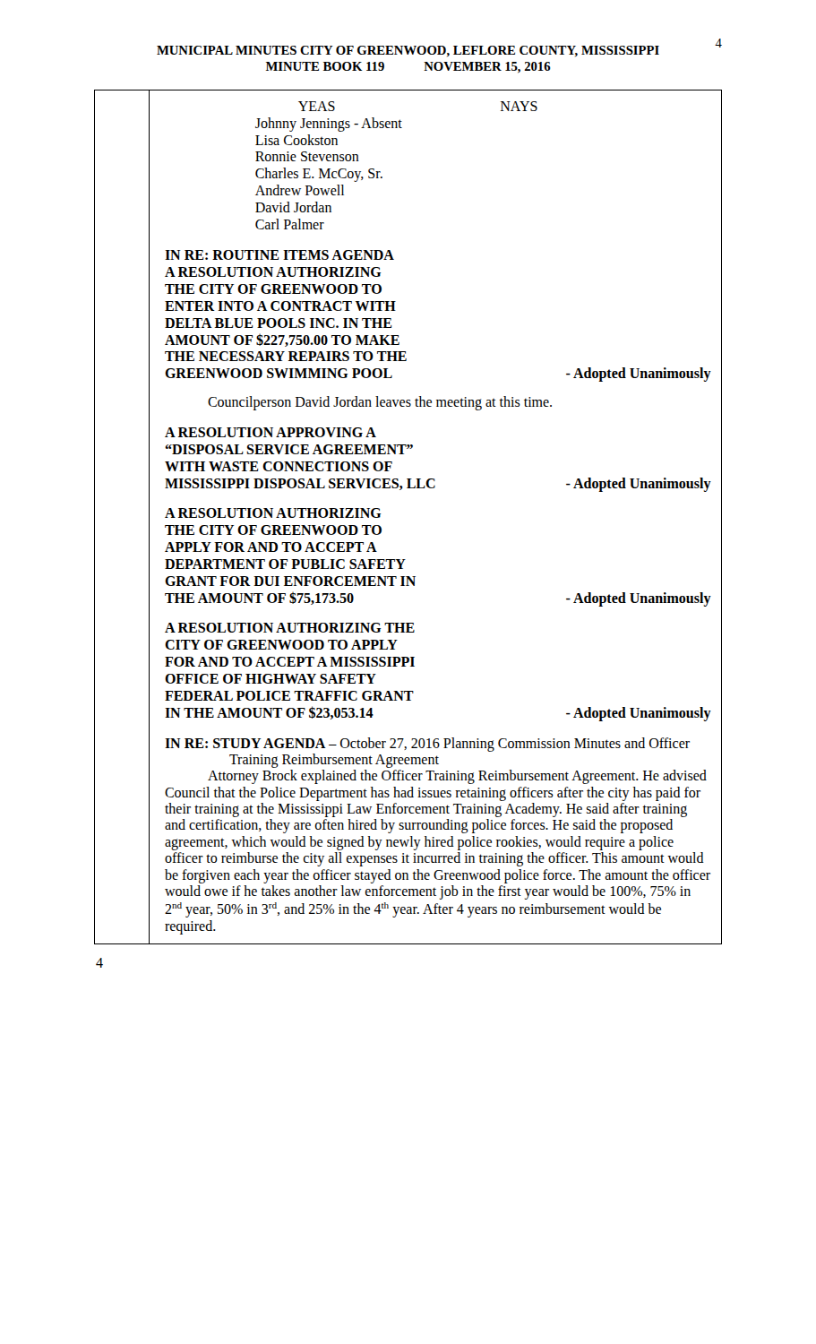4
MUNICIPAL MINUTES CITY OF GREENWOOD, LEFLORE COUNTY, MISSISSIPPI
MINUTE BOOK 119 NOVEMBER 15, 2016
YEAS NAYS
Johnny Jennings - Absent
Lisa Cookston
Ronnie Stevenson
Charles E. McCoy, Sr.
Andrew Powell
David Jordan
Carl Palmer
IN RE: ROUTINE ITEMS AGENDA
A RESOLUTION AUTHORIZING
THE CITY OF GREENWOOD TO
ENTER INTO A CONTRACT WITH
DELTA BLUE POOLS INC. IN THE
AMOUNT OF $227,750.00 TO MAKE
THE NECESSARY REPAIRS TO THE
GREENWOOD SWIMMING POOL - Adopted Unanimously
Councilperson David Jordan leaves the meeting at this time.
A RESOLUTION APPROVING A
“DISPOSAL SERVICE AGREEMENT”
WITH WASTE CONNECTIONS OF
MISSISSIPPI DISPOSAL SERVICES, LLC - Adopted Unanimously
A RESOLUTION AUTHORIZING
THE CITY OF GREENWOOD TO
APPLY FOR AND TO ACCEPT A
DEPARTMENT OF PUBLIC SAFETY
GRANT FOR DUI ENFORCEMENT IN
THE AMOUNT OF $75,173.50 - Adopted Unanimously
A RESOLUTION AUTHORIZING THE
CITY OF GREENWOOD TO APPLY
FOR AND TO ACCEPT A MISSISSIPPI
OFFICE OF HIGHWAY SAFETY
FEDERAL POLICE TRAFFIC GRANT
IN THE AMOUNT OF $23,053.14 - Adopted Unanimously
IN RE: STUDY AGENDA – October 27, 2016 Planning Commission Minutes and Officer
Training Reimbursement Agreement
Attorney Brock explained the Officer Training Reimbursement Agreement. He advised Council that the Police Department has had issues retaining officers after the city has paid for their training at the Mississippi Law Enforcement Training Academy. He said after training and certification, they are often hired by surrounding police forces. He said the proposed agreement, which would be signed by newly hired police rookies, would require a police officer to reimburse the city all expenses it incurred in training the officer. This amount would be forgiven each year the officer stayed on the Greenwood police force. The amount the officer would owe if he takes another law enforcement job in the first year would be 100%, 75% in 2nd year, 50% in 3rd, and 25% in the 4th year. After 4 years no reimbursement would be required.
4